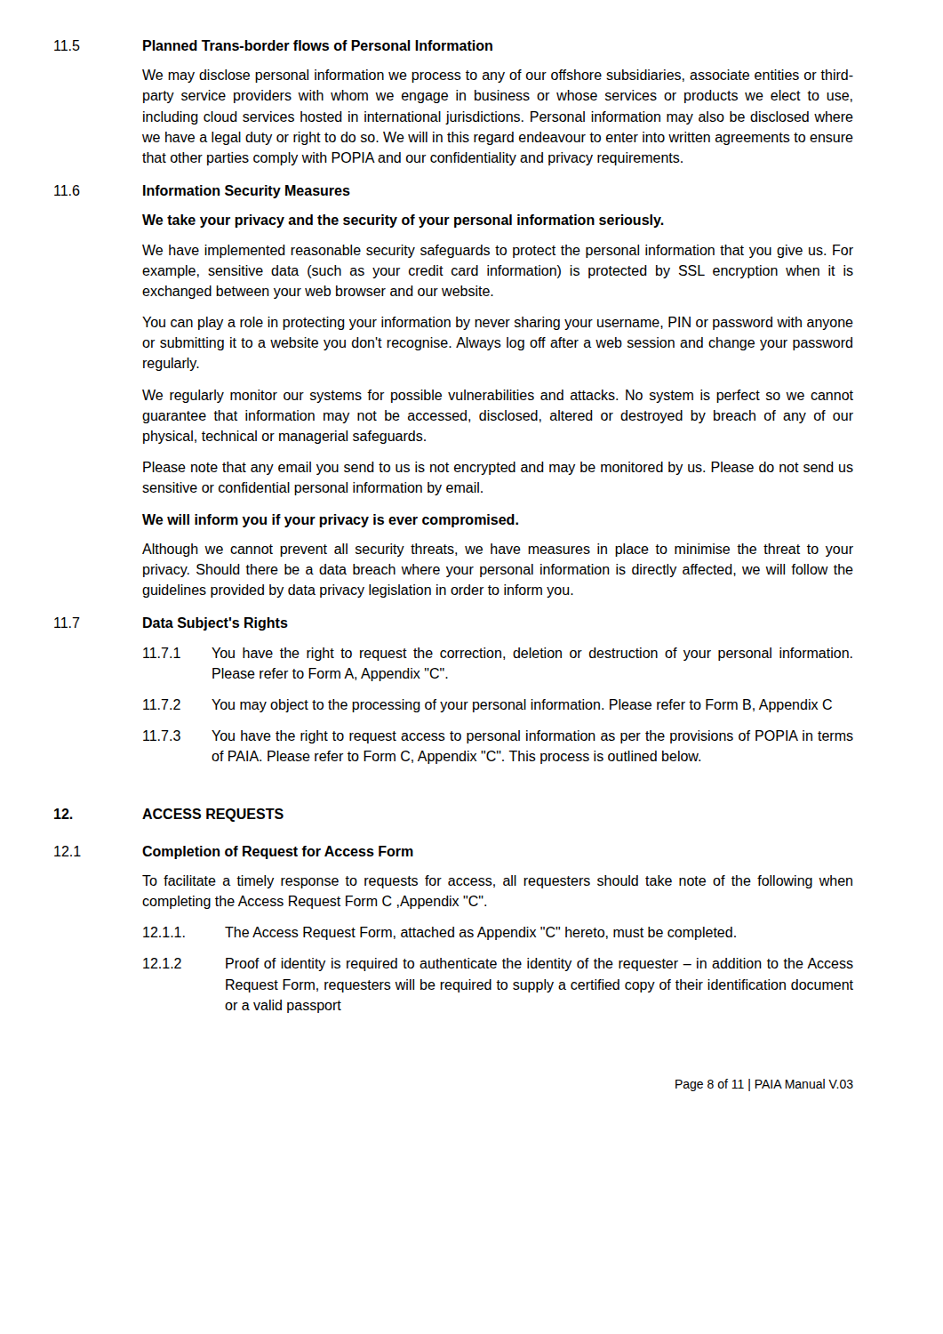11.5
Planned Trans-border flows of Personal Information
We may disclose personal information we process to any of our offshore subsidiaries, associate entities or third-party service providers with whom we engage in business or whose services or products we elect to use, including cloud services hosted in international jurisdictions. Personal information may also be disclosed where we have a legal duty or right to do so. We will in this regard endeavour to enter into written agreements to ensure that other parties comply with POPIA and our confidentiality and privacy requirements.
11.6
Information Security Measures
We take your privacy and the security of your personal information seriously.
We have implemented reasonable security safeguards to protect the personal information that you give us. For example, sensitive data (such as your credit card information) is protected by SSL encryption when it is exchanged between your web browser and our website.
You can play a role in protecting your information by never sharing your username, PIN or password with anyone or submitting it to a website you don't recognise. Always log off after a web session and change your password regularly.
We regularly monitor our systems for possible vulnerabilities and attacks. No system is perfect so we cannot guarantee that information may not be accessed, disclosed, altered or destroyed by breach of any of our physical, technical or managerial safeguards.
Please note that any email you send to us is not encrypted and may be monitored by us. Please do not send us sensitive or confidential personal information by email.
We will inform you if your privacy is ever compromised.
Although we cannot prevent all security threats, we have measures in place to minimise the threat to your privacy. Should there be a data breach where your personal information is directly affected, we will follow the guidelines provided by data privacy legislation in order to inform you.
11.7
Data Subject's Rights
11.7.1
You have the right to request the correction, deletion or destruction of your personal information. Please refer to Form A, Appendix "C".
11.7.2
You may object to the processing of your personal information. Please refer to Form B, Appendix C
11.7.3
You have the right to request access to personal information as per the provisions of POPIA in terms of PAIA. Please refer to Form C, Appendix "C". This process is outlined below.
12.
ACCESS REQUESTS
12.1
Completion of Request for Access Form
To facilitate a timely response to requests for access, all requesters should take note of the following when completing the Access Request Form C ,Appendix "C".
12.1.1.
The Access Request Form, attached as Appendix "C" hereto, must be completed.
12.1.2
Proof of identity is required to authenticate the identity of the requester – in addition to the Access Request Form, requesters will be required to supply a certified copy of their identification document or a valid passport
Page 8 of 11 | PAIA Manual V.03